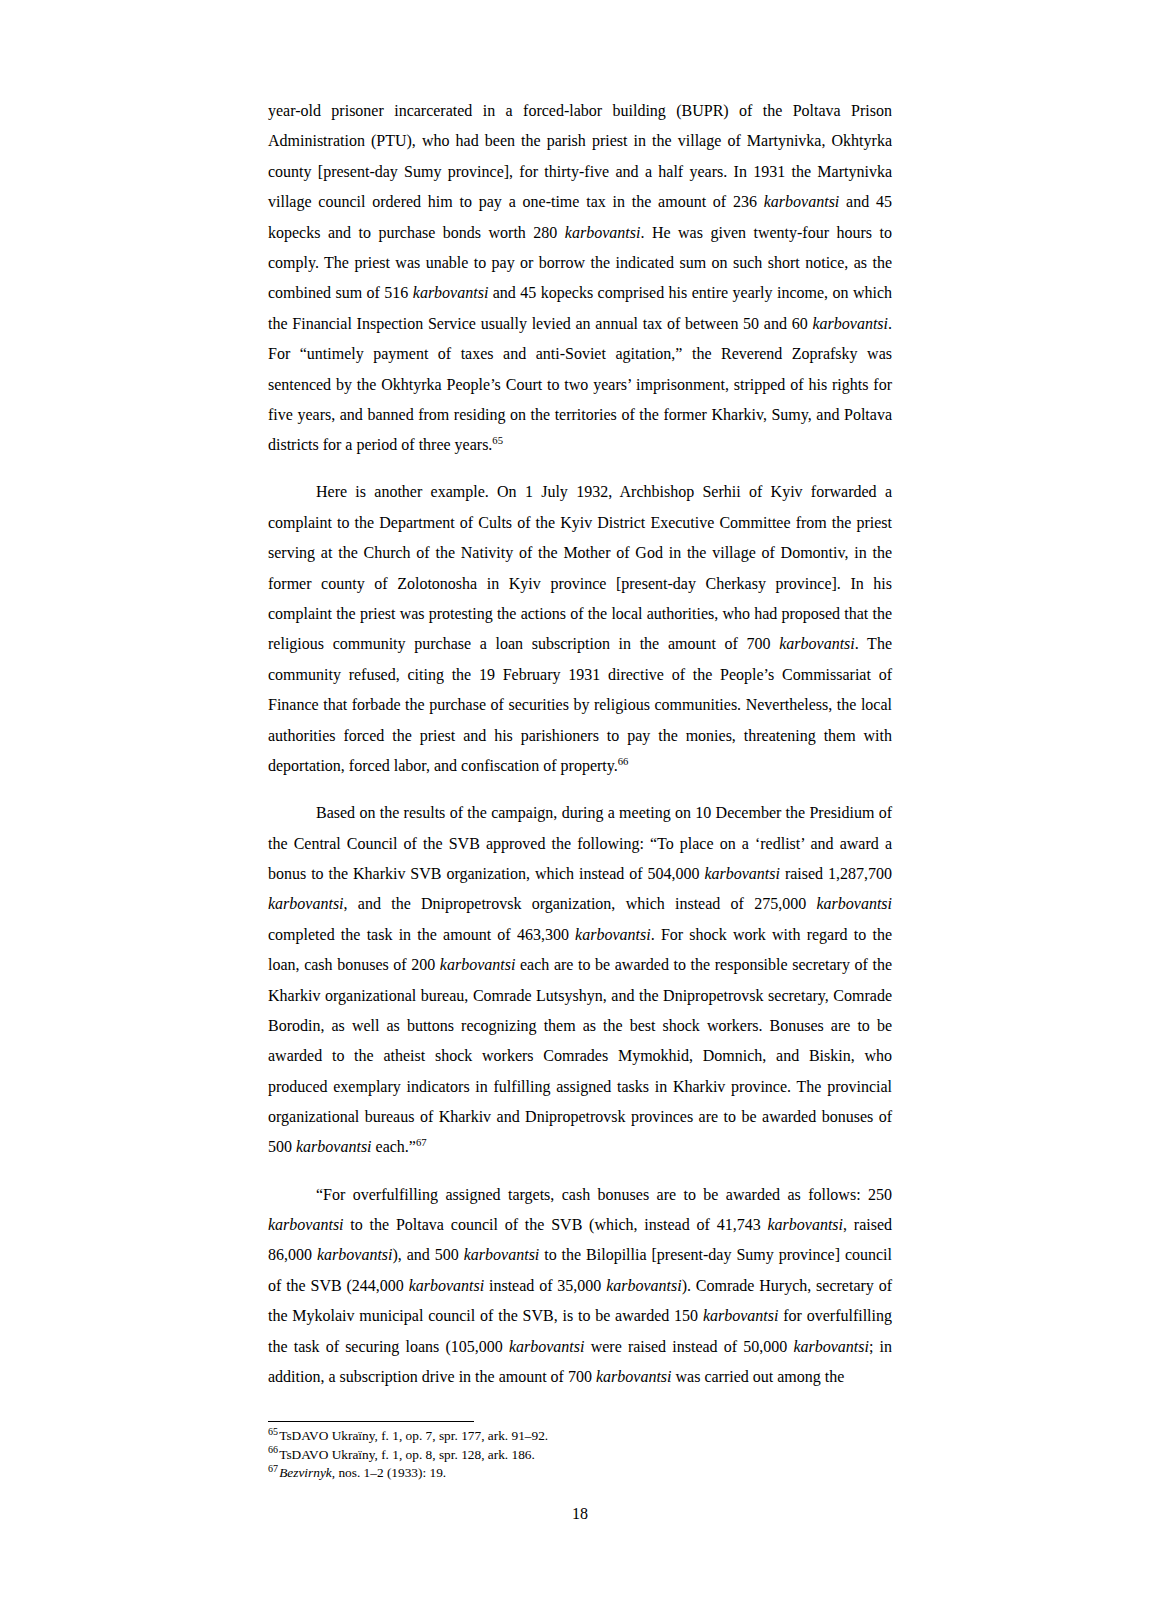year-old prisoner incarcerated in a forced-labor building (BUPR) of the Poltava Prison Administration (PTU), who had been the parish priest in the village of Martynivka, Okhtyrka county [present-day Sumy province], for thirty-five and a half years. In 1931 the Martynivka village council ordered him to pay a one-time tax in the amount of 236 karbovantsi and 45 kopecks and to purchase bonds worth 280 karbovantsi. He was given twenty-four hours to comply. The priest was unable to pay or borrow the indicated sum on such short notice, as the combined sum of 516 karbovantsi and 45 kopecks comprised his entire yearly income, on which the Financial Inspection Service usually levied an annual tax of between 50 and 60 karbovantsi. For “untimely payment of taxes and anti-Soviet agitation,” the Reverend Zoprafsky was sentenced by the Okhtyrka People’s Court to two years’ imprisonment, stripped of his rights for five years, and banned from residing on the territories of the former Kharkiv, Sumy, and Poltava districts for a period of three years.65
Here is another example. On 1 July 1932, Archbishop Serhii of Kyiv forwarded a complaint to the Department of Cults of the Kyiv District Executive Committee from the priest serving at the Church of the Nativity of the Mother of God in the village of Domontiv, in the former county of Zolotonosha in Kyiv province [present-day Cherkasy province]. In his complaint the priest was protesting the actions of the local authorities, who had proposed that the religious community purchase a loan subscription in the amount of 700 karbovantsi. The community refused, citing the 19 February 1931 directive of the People’s Commissariat of Finance that forbade the purchase of securities by religious communities. Nevertheless, the local authorities forced the priest and his parishioners to pay the monies, threatening them with deportation, forced labor, and confiscation of property.66
Based on the results of the campaign, during a meeting on 10 December the Presidium of the Central Council of the SVB approved the following: “To place on a ‘redlist’ and award a bonus to the Kharkiv SVB organization, which instead of 504,000 karbovantsi raised 1,287,700 karbovantsi, and the Dnipropetrovsk organization, which instead of 275,000 karbovantsi completed the task in the amount of 463,300 karbovantsi. For shock work with regard to the loan, cash bonuses of 200 karbovantsi each are to be awarded to the responsible secretary of the Kharkiv organizational bureau, Comrade Lutsyshyn, and the Dnipropetrovsk secretary, Comrade Borodin, as well as buttons recognizing them as the best shock workers. Bonuses are to be awarded to the atheist shock workers Comrades Mymokhid, Domnich, and Biskin, who produced exemplary indicators in fulfilling assigned tasks in Kharkiv province. The provincial organizational bureaus of Kharkiv and Dnipropetrovsk provinces are to be awarded bonuses of 500 karbovantsi each.”67
“For overfulfilling assigned targets, cash bonuses are to be awarded as follows: 250 karbovantsi to the Poltava council of the SVB (which, instead of 41,743 karbovantsi, raised 86,000 karbovantsi), and 500 karbovantsi to the Bilopillia [present-day Sumy province] council of the SVB (244,000 karbovantsi instead of 35,000 karbovantsi). Comrade Hurych, secretary of the Mykolaiv municipal council of the SVB, is to be awarded 150 karbovantsi for overfulfilling the task of securing loans (105,000 karbovantsi were raised instead of 50,000 karbovantsi; in addition, a subscription drive in the amount of 700 karbovantsi was carried out among the
65TsDAVO Ukraïny, f. 1, op. 7, spr. 177, ark. 91–92.
66TsDAVO Ukraïny, f. 1, op. 8, spr. 128, ark. 186.
67Bezvirnyk, nos. 1–2 (1933): 19.
18